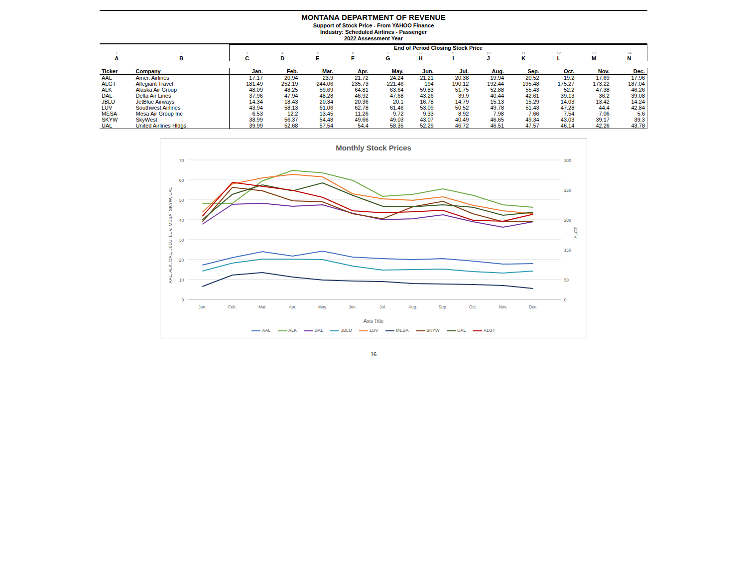MONTANA DEPARTMENT OF REVENUE
Support of Stock Price - From YAHOO Finance
Industry: Scheduled Airlines - Passenger
2022 Assessment Year
| | End of Period Closing Stock Price |
| 1 | 2 | 3 | 4 | 5 | 6 | 7 | 8 | 9 | 10 | 11 | 12 | 13 | 14 |
| A | B | C | D | E | F | G | H | I | J | K | L | M | N |
| Ticker | Company | Jan. | Feb. | Mar. | Apr. | May. | Jun. | Jul. | Aug. | Sep. | Oct. | Nov. | Dec. |
| AAL | Amer. Airlines | 17.17 | 20.94 | 23.9 | 21.72 | 24.24 | 21.21 | 20.38 | 19.94 | 20.52 | 19.2 | 17.69 | 17.96 |
| ALGT | Allegiant Travel | 181.49 | 252.19 | 244.06 | 235.73 | 221.46 | 194 | 190.12 | 192.44 | 195.48 | 175.27 | 173.22 | 187.04 |
| ALK | Alaska Air Group | 48.09 | 48.25 | 59.69 | 64.81 | 63.64 | 59.83 | 51.75 | 52.88 | 55.43 | 52.2 | 47.38 | 46.26 |
| DAL | Delta Air Lines | 37.96 | 47.94 | 48.28 | 46.92 | 47.68 | 43.26 | 39.9 | 40.44 | 42.61 | 39.13 | 36.2 | 39.08 |
| JBLU | JetBlue Airways | 14.34 | 18.43 | 20.34 | 20.36 | 20.1 | 16.78 | 14.79 | 15.13 | 15.29 | 14.03 | 13.42 | 14.24 |
| LUV | Southwest Airlines | 43.94 | 58.13 | 61.06 | 62.78 | 61.46 | 53.09 | 50.52 | 49.78 | 51.43 | 47.28 | 44.4 | 42.84 |
| MESA | Mesa Air Group Inc | 6.53 | 12.2 | 13.45 | 11.26 | 9.72 | 9.33 | 8.92 | 7.98 | 7.66 | 7.54 | 7.06 | 5.6 |
| SKYW | SkyWest | 38.99 | 56.37 | 54.48 | 49.66 | 49.03 | 43.07 | 40.49 | 46.65 | 49.34 | 43.03 | 39.17 | 39.3 |
| UAL | United Airlines Hldgs. | 39.99 | 52.68 | 57.54 | 54.4 | 58.35 | 52.29 | 46.72 | 46.51 | 47.57 | 46.14 | 42.26 | 43.78 |
Monthly Stock Prices
70 60 50 40 30 20 10 0 300 250 200 150 50 0 Jan. Feb. Mar. Apr. May. Jun. Jul. Aug. Sep. Oct. Nov. Dec. AAL, ALK, DAL, JBLU, LUV, MESA, SKYW, UAL ALGT
Axis Title
AAL ALK DAL JBLU LUV MESA SKYW UAL ALGT
16